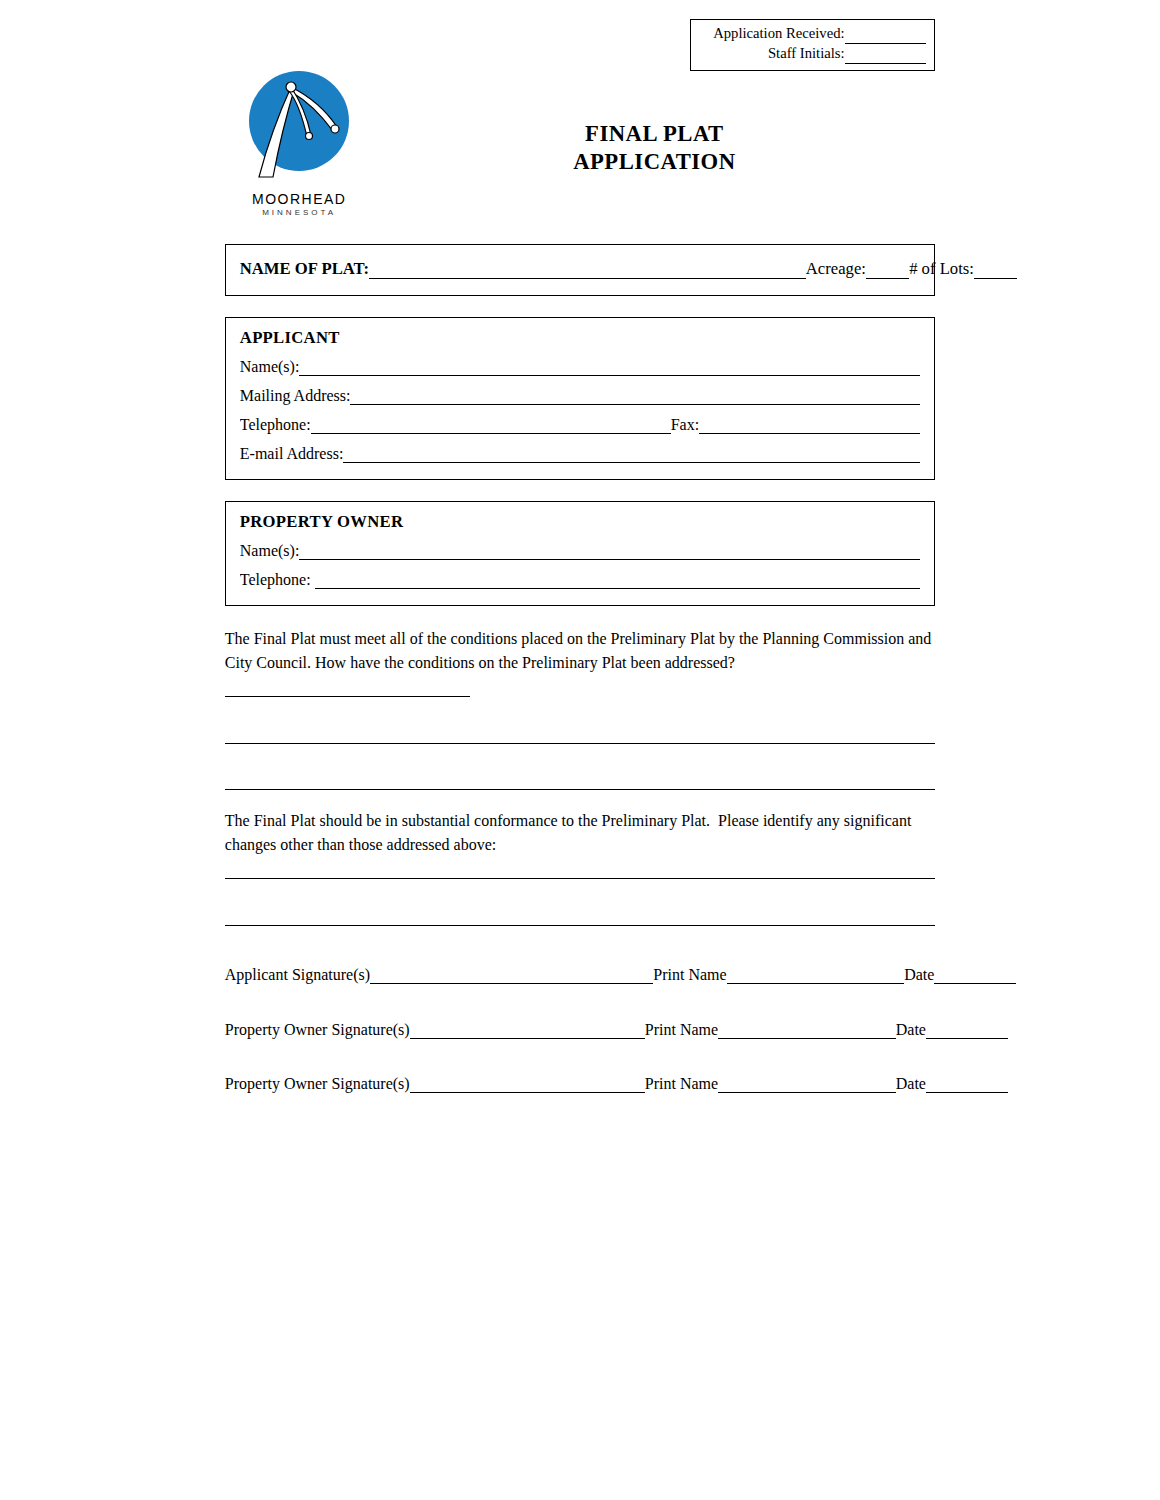Application Received:
Staff Initials:
MOORHEAD
MINNESOTA
FINAL PLAT
APPLICATION
NAME OF PLAT: Acreage: # of Lots:
APPLICANT
Name(s):
Mailing Address:
Telephone: Fax:
E-mail Address:
PROPERTY OWNER
Name(s):
Telephone:
The Final Plat must meet all of the conditions placed on the Preliminary Plat by the Planning Commission and City Council. How have the conditions on the Preliminary Plat been addressed?
The Final Plat should be in substantial conformance to the Preliminary Plat. Please identify any significant changes other than those addressed above:
Applicant Signature(s) Print Name Date
Property Owner Signature(s) Print Name Date
Property Owner Signature(s) Print Name Date